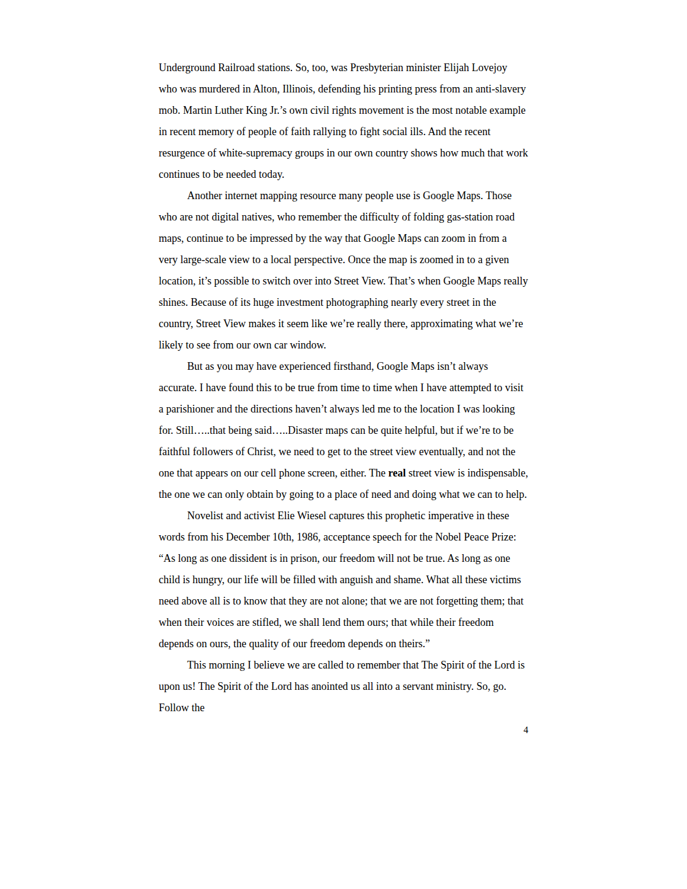Underground Railroad stations. So, too, was Presbyterian minister Elijah Lovejoy who was murdered in Alton, Illinois, defending his printing press from an anti-slavery mob. Martin Luther King Jr.’s own civil rights movement is the most notable example in recent memory of people of faith rallying to fight social ills. And the recent resurgence of white-supremacy groups in our own country shows how much that work continues to be needed today.
Another internet mapping resource many people use is Google Maps. Those who are not digital natives, who remember the difficulty of folding gas-station road maps, continue to be impressed by the way that Google Maps can zoom in from a very large-scale view to a local perspective. Once the map is zoomed in to a given location, it’s possible to switch over into Street View. That’s when Google Maps really shines. Because of its huge investment photographing nearly every street in the country, Street View makes it seem like we’re really there, approximating what we’re likely to see from our own car window.
But as you may have experienced firsthand, Google Maps isn’t always accurate. I have found this to be true from time to time when I have attempted to visit a parishioner and the directions haven’t always led me to the location I was looking for. Still…..that being said…..Disaster maps can be quite helpful, but if we’re to be faithful followers of Christ, we need to get to the street view eventually, and not the one that appears on our cell phone screen, either. The real street view is indispensable, the one we can only obtain by going to a place of need and doing what we can to help.
Novelist and activist Elie Wiesel captures this prophetic imperative in these words from his December 10th, 1986, acceptance speech for the Nobel Peace Prize: “As long as one dissident is in prison, our freedom will not be true. As long as one child is hungry, our life will be filled with anguish and shame. What all these victims need above all is to know that they are not alone; that we are not forgetting them; that when their voices are stifled, we shall lend them ours; that while their freedom depends on ours, the quality of our freedom depends on theirs.”
This morning I believe we are called to remember that The Spirit of the Lord is upon us! The Spirit of the Lord has anointed us all into a servant ministry. So, go. Follow the
4